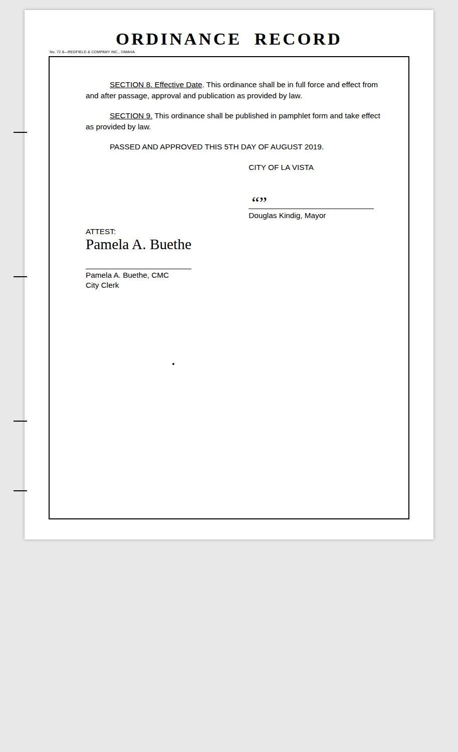ORDINANCE RECORD
No. 72 8—REDFIELD & COMPANY INC., OMAHA
SECTION 8. Effective Date. This ordinance shall be in full force and effect from and after passage, approval and publication as provided by law.
SECTION 9. This ordinance shall be published in pamphlet form and take effect as provided by law.
PASSED AND APPROVED THIS 5TH DAY OF AUGUST 2019.
CITY OF LA VISTA
“”
Douglas Kindig, Mayor
ATTEST:
Pamela A. Buethe
Pamela A. Buethe, CMC
City Clerk